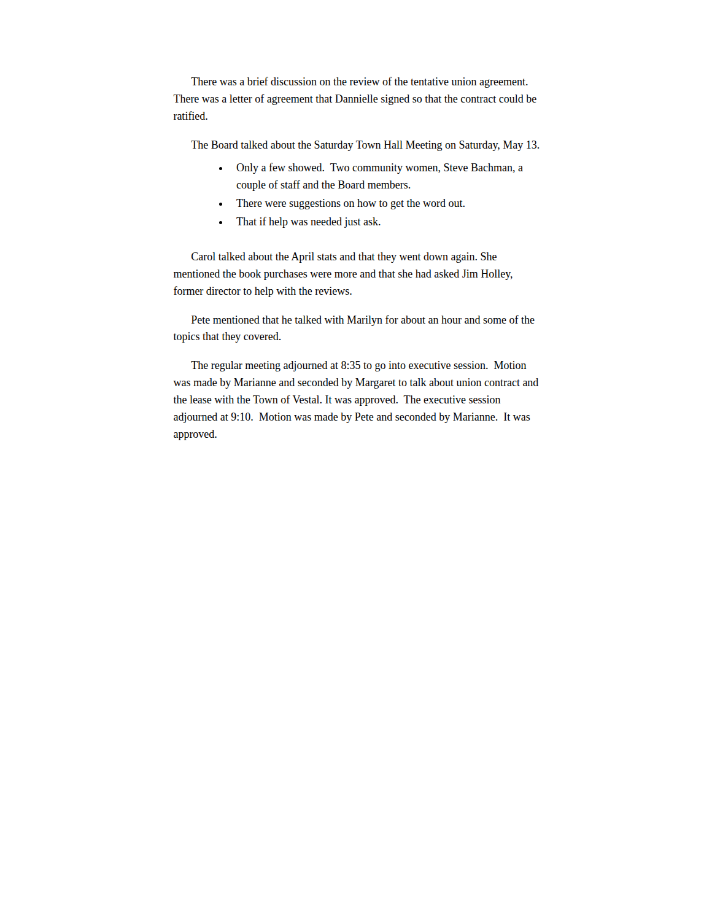There was a brief discussion on the review of the tentative union agreement. There was a letter of agreement that Dannielle signed so that the contract could be ratified.
The Board talked about the Saturday Town Hall Meeting on Saturday, May 13.
Only a few showed. Two community women, Steve Bachman, a couple of staff and the Board members.
There were suggestions on how to get the word out.
That if help was needed just ask.
Carol talked about the April stats and that they went down again. She mentioned the book purchases were more and that she had asked Jim Holley, former director to help with the reviews.
Pete mentioned that he talked with Marilyn for about an hour and some of the topics that they covered.
The regular meeting adjourned at 8:35 to go into executive session. Motion was made by Marianne and seconded by Margaret to talk about union contract and the lease with the Town of Vestal. It was approved. The executive session adjourned at 9:10. Motion was made by Pete and seconded by Marianne. It was approved.